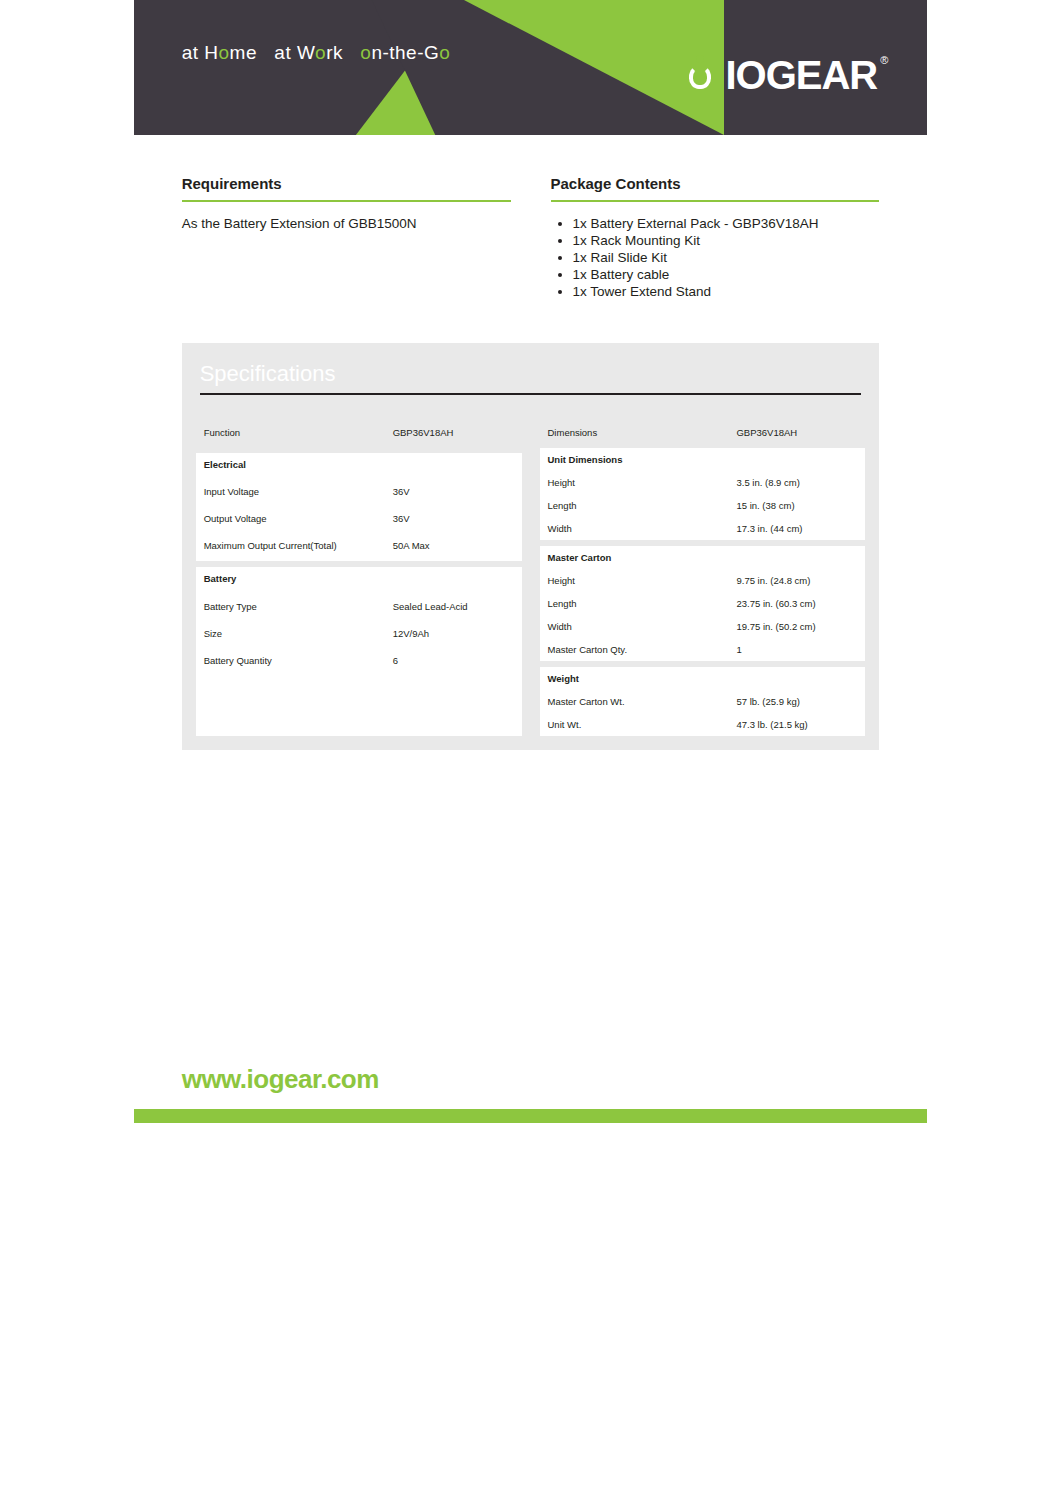at Home at Work on-the-Go
IOGEAR®
Requirements
As the Battery Extension of GBB1500N
Package Contents
1x Battery External Pack - GBP36V18AH
1x Rack Mounting Kit
1x Rail Slide Kit
1x Battery cable
1x Tower Extend Stand
Specifications
| Function | GBP36V18AH |
| Electrical |
| Input Voltage | 36V |
| Output Voltage | 36V |
| Maximum Output Current(Total) | 50A Max |
| Battery |
| Battery Type | Sealed Lead-Acid |
| Size | 12V/9Ah |
| Battery Quantity | 6 |
| Dimensions | GBP36V18AH |
| Unit Dimensions |
| Height | 3.5 in. (8.9 cm) |
| Length | 15 in. (38 cm) |
| Width | 17.3 in. (44 cm) |
| Master Carton |
| Height | 9.75 in. (24.8 cm) |
| Length | 23.75 in. (60.3 cm) |
| Width | 19.75 in. (50.2 cm) |
| Master Carton Qty. | 1 |
| Weight |
| Master Carton Wt. | 57 lb. (25.9 kg) |
| Unit Wt. | 47.3 lb. (21.5 kg) |
www.iogear.com